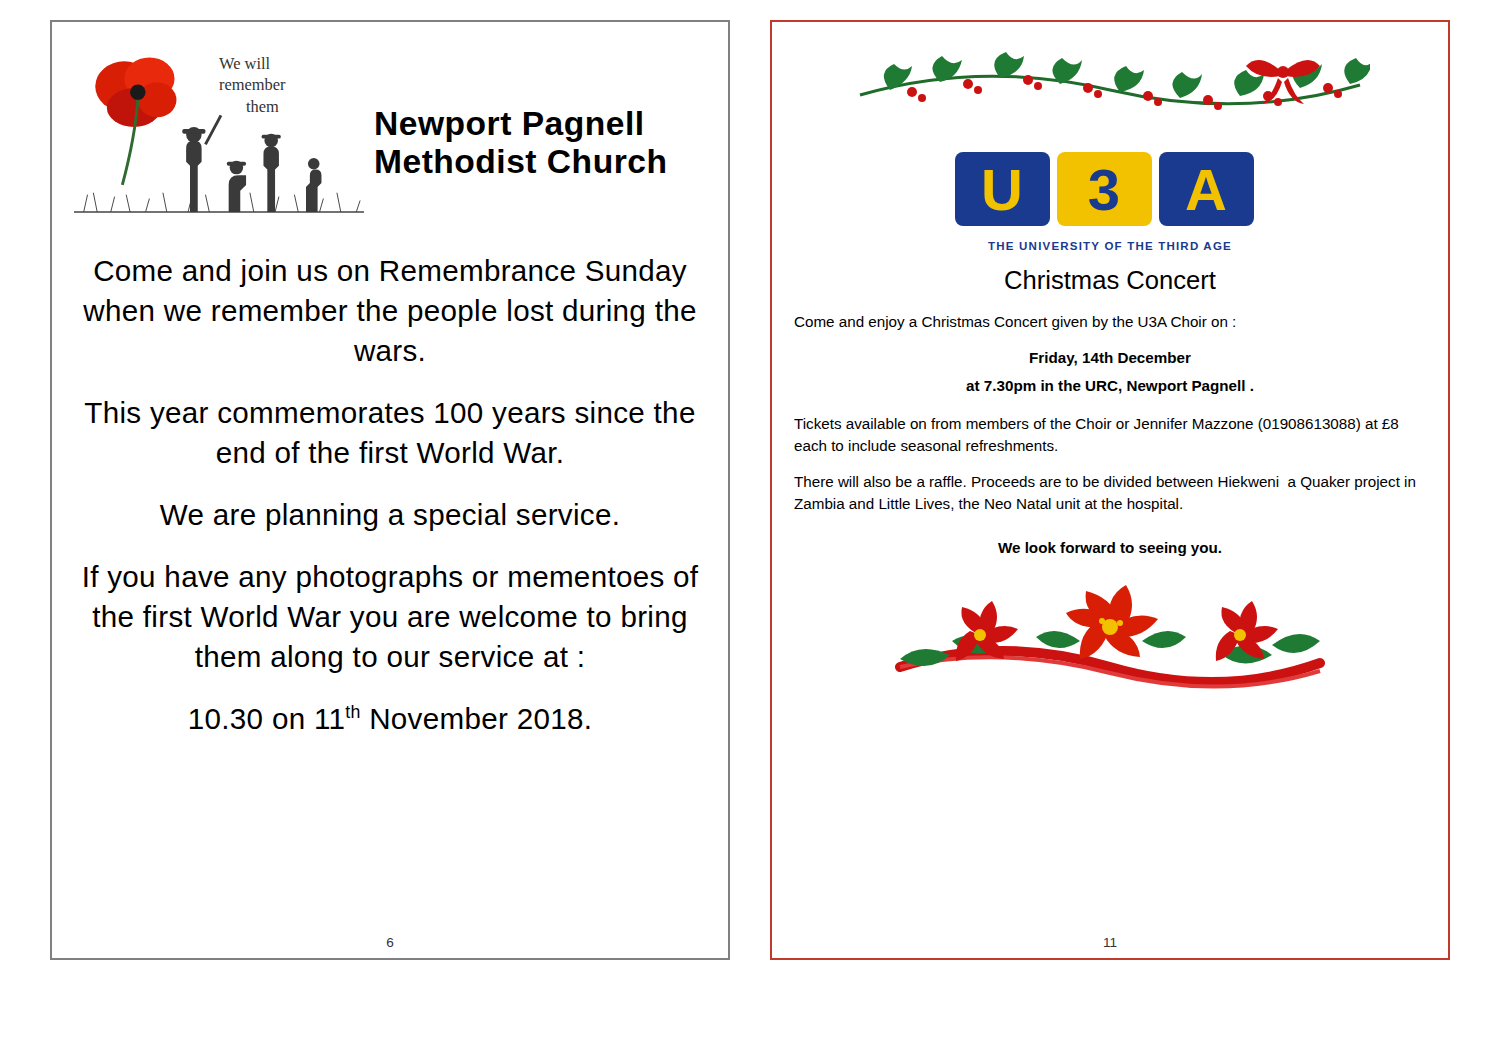We will remember them
Newport Pagnell
Methodist Church
Come and join us on Remembrance Sunday when we remember the people lost during the wars.
This year commemorates 100 years since the end of the first World War.
We are planning a special service.
If you have any photographs or mementoes of the first World War you are welcome to bring them along to our service at :
10.30 on 11th November 2018.
6
U 3 A
THE UNIVERSITY OF THE THIRD AGE
Christmas Concert
Come and enjoy a Christmas Concert given by the U3A Choir on :
Friday, 14th December
at 7.30pm in the URC, Newport Pagnell .
Tickets available on from members of the Choir or Jennifer Mazzone (01908613088) at £8 each to include seasonal refreshments.
There will also be a raffle. Proceeds are to be divided between Hiekweni a Quaker project in Zambia and Little Lives, the Neo Natal unit at the hospital.
We look forward to seeing you.
11